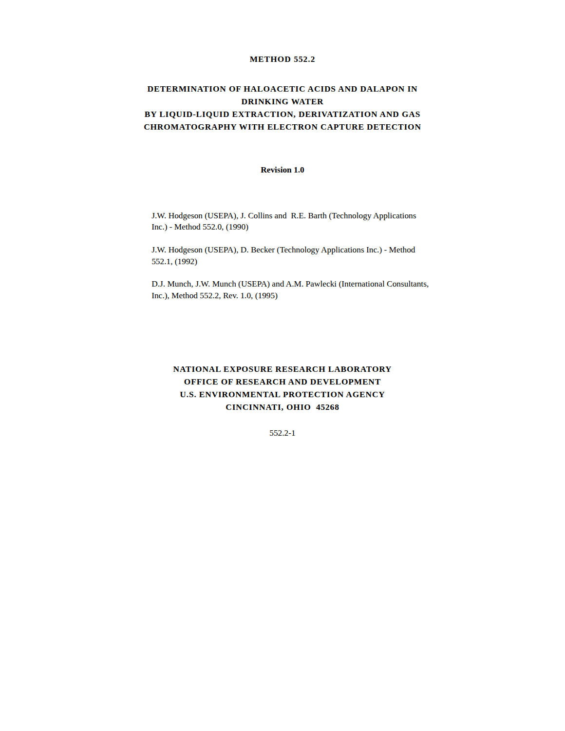METHOD 552.2
DETERMINATION OF HALOACETIC ACIDS AND DALAPON IN DRINKING WATER
BY LIQUID-LIQUID EXTRACTION, DERIVATIZATION AND GAS
CHROMATOGRAPHY WITH ELECTRON CAPTURE DETECTION
Revision 1.0
J.W. Hodgeson (USEPA), J. Collins and R.E. Barth (Technology Applications Inc.) - Method 552.0, (1990)
J.W. Hodgeson (USEPA), D. Becker (Technology Applications Inc.) - Method 552.1, (1992)
D.J. Munch, J.W. Munch (USEPA) and A.M. Pawlecki (International Consultants, Inc.), Method 552.2, Rev. 1.0, (1995)
NATIONAL EXPOSURE RESEARCH LABORATORY
OFFICE OF RESEARCH AND DEVELOPMENT
U.S. ENVIRONMENTAL PROTECTION AGENCY
CINCINNATI, OHIO 45268
552.2-1